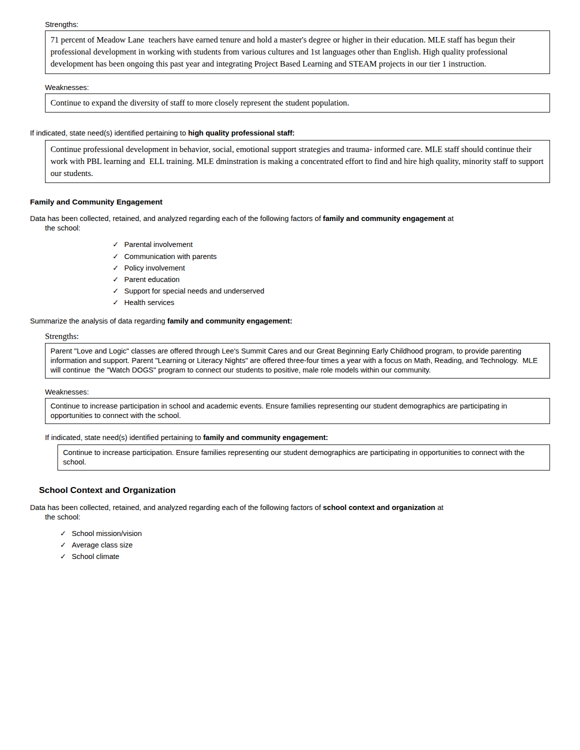Strengths:
71 percent of Meadow Lane teachers have earned tenure and hold a master's degree or higher in their education. MLE staff has begun their professional development in working with students from various cultures and 1st languages other than English. High quality professional development has been ongoing this past year and integrating Project Based Learning and STEAM projects in our tier 1 instruction.
Weaknesses:
Continue to expand the diversity of staff to more closely represent the student population.
If indicated, state need(s) identified pertaining to high quality professional staff:
Continue professional development in behavior, social, emotional support strategies and trauma- informed care. MLE staff should continue their work with PBL learning and ELL training. MLE dminstration is making a concentrated effort to find and hire high quality, minority staff to support our students.
Family and Community Engagement
Data has been collected, retained, and analyzed regarding each of the following factors of family and community engagement at the school:
Parental involvement
Communication with parents
Policy involvement
Parent education
Support for special needs and underserved
Health services
Summarize the analysis of data regarding family and community engagement:
Strengths:
Parent "Love and Logic" classes are offered through Lee's Summit Cares and our Great Beginning Early Childhood program, to provide parenting information and support. Parent "Learning or Literacy Nights" are offered three-four times a year with a focus on Math, Reading, and Technology. MLE will continue the "Watch DOGS" program to connect our students to positive, male role models within our community.
Weaknesses:
Continue to increase participation in school and academic events. Ensure families representing our student demographics are participating in opportunities to connect with the school.
If indicated, state need(s) identified pertaining to family and community engagement:
Continue to increase participation. Ensure families representing our student demographics are participating in opportunities to connect with the school.
School Context and Organization
Data has been collected, retained, and analyzed regarding each of the following factors of school context and organization at the school:
School mission/vision
Average class size
School climate